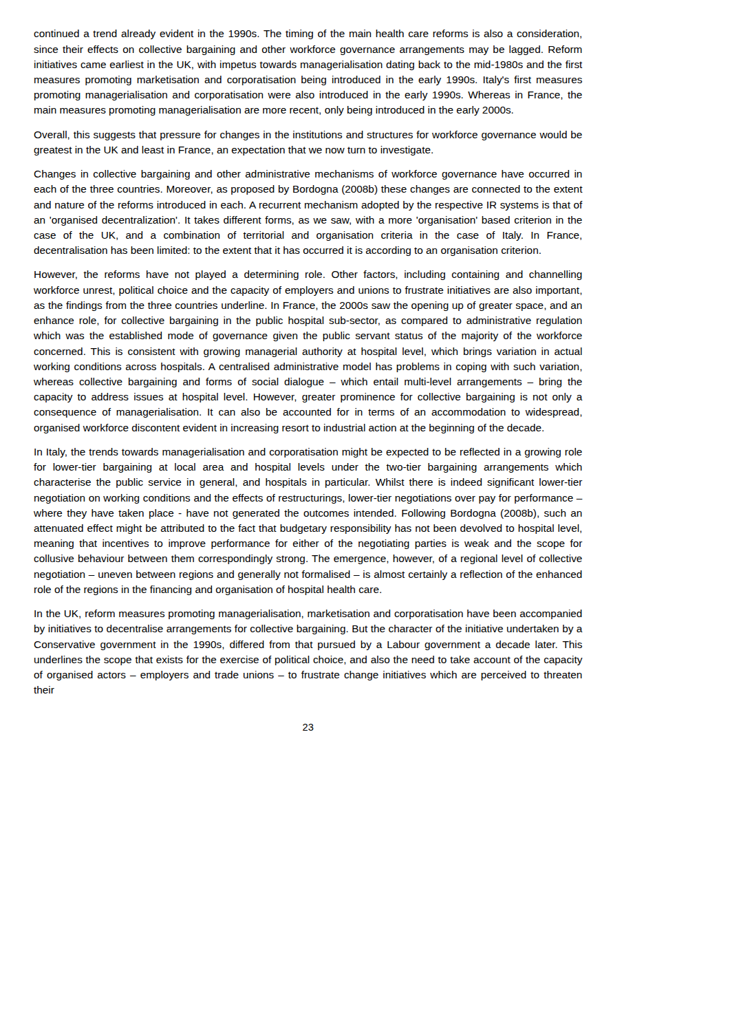continued a trend already evident in the 1990s. The timing of the main health care reforms is also a consideration, since their effects on collective bargaining and other workforce governance arrangements may be lagged. Reform initiatives came earliest in the UK, with impetus towards managerialisation dating back to the mid-1980s and the first measures promoting marketisation and corporatisation being introduced in the early 1990s. Italy's first measures promoting managerialisation and corporatisation were also introduced in the early 1990s. Whereas in France, the main measures promoting managerialisation are more recent, only being introduced in the early 2000s.
Overall, this suggests that pressure for changes in the institutions and structures for workforce governance would be greatest in the UK and least in France, an expectation that we now turn to investigate.
Changes in collective bargaining and other administrative mechanisms of workforce governance have occurred in each of the three countries. Moreover, as proposed by Bordogna (2008b) these changes are connected to the extent and nature of the reforms introduced in each. A recurrent mechanism adopted by the respective IR systems is that of an 'organised decentralization'. It takes different forms, as we saw, with a more 'organisation' based criterion in the case of the UK, and a combination of territorial and organisation criteria in the case of Italy. In France, decentralisation has been limited: to the extent that it has occurred it is according to an organisation criterion.
However, the reforms have not played a determining role. Other factors, including containing and channelling workforce unrest, political choice and the capacity of employers and unions to frustrate initiatives are also important, as the findings from the three countries underline. In France, the 2000s saw the opening up of greater space, and an enhance role, for collective bargaining in the public hospital sub-sector, as compared to administrative regulation which was the established mode of governance given the public servant status of the majority of the workforce concerned. This is consistent with growing managerial authority at hospital level, which brings variation in actual working conditions across hospitals. A centralised administrative model has problems in coping with such variation, whereas collective bargaining and forms of social dialogue – which entail multi-level arrangements – bring the capacity to address issues at hospital level. However, greater prominence for collective bargaining is not only a consequence of managerialisation. It can also be accounted for in terms of an accommodation to widespread, organised workforce discontent evident in increasing resort to industrial action at the beginning of the decade.
In Italy, the trends towards managerialisation and corporatisation might be expected to be reflected in a growing role for lower-tier bargaining at local area and hospital levels under the two-tier bargaining arrangements which characterise the public service in general, and hospitals in particular. Whilst there is indeed significant lower-tier negotiation on working conditions and the effects of restructurings, lower-tier negotiations over pay for performance – where they have taken place - have not generated the outcomes intended. Following Bordogna (2008b), such an attenuated effect might be attributed to the fact that budgetary responsibility has not been devolved to hospital level, meaning that incentives to improve performance for either of the negotiating parties is weak and the scope for collusive behaviour between them correspondingly strong. The emergence, however, of a regional level of collective negotiation – uneven between regions and generally not formalised – is almost certainly a reflection of the enhanced role of the regions in the financing and organisation of hospital health care.
In the UK, reform measures promoting managerialisation, marketisation and corporatisation have been accompanied by initiatives to decentralise arrangements for collective bargaining. But the character of the initiative undertaken by a Conservative government in the 1990s, differed from that pursued by a Labour government a decade later. This underlines the scope that exists for the exercise of political choice, and also the need to take account of the capacity of organised actors – employers and trade unions – to frustrate change initiatives which are perceived to threaten their
23